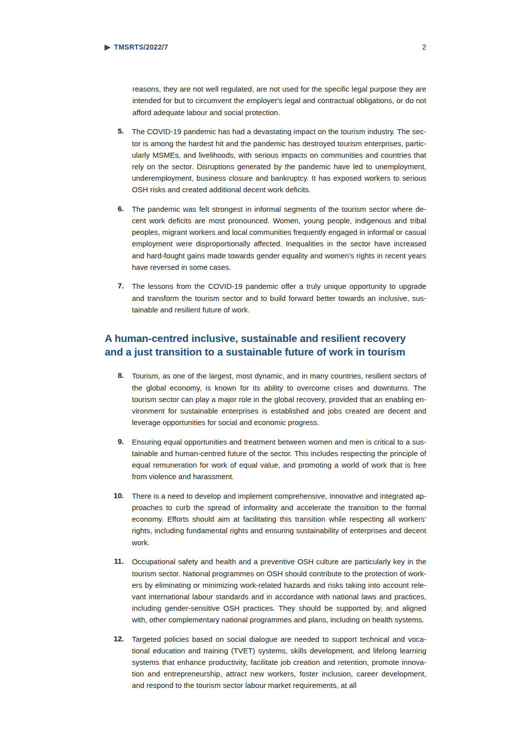▶TMSRTS/2022/7
2
reasons, they are not well regulated, are not used for the specific legal purpose they are intended for but to circumvent the employer's legal and contractual obligations, or do not afford adequate labour and social protection.
5. The COVID-19 pandemic has had a devastating impact on the tourism industry. The sector is among the hardest hit and the pandemic has destroyed tourism enterprises, particularly MSMEs, and livelihoods, with serious impacts on communities and countries that rely on the sector. Disruptions generated by the pandemic have led to unemployment, underemployment, business closure and bankruptcy. It has exposed workers to serious OSH risks and created additional decent work deficits.
6. The pandemic was felt strongest in informal segments of the tourism sector where decent work deficits are most pronounced. Women, young people, indigenous and tribal peoples, migrant workers and local communities frequently engaged in informal or casual employment were disproportionally affected. Inequalities in the sector have increased and hard-fought gains made towards gender equality and women’s rights in recent years have reversed in some cases.
7. The lessons from the COVID-19 pandemic offer a truly unique opportunity to upgrade and transform the tourism sector and to build forward better towards an inclusive, sustainable and resilient future of work.
A human-centred inclusive, sustainable and resilient recovery
and a just transition to a sustainable future of work in tourism
8. Tourism, as one of the largest, most dynamic, and in many countries, resilient sectors of the global economy, is known for its ability to overcome crises and downturns. The tourism sector can play a major role in the global recovery, provided that an enabling environment for sustainable enterprises is established and jobs created are decent and leverage opportunities for social and economic progress.
9. Ensuring equal opportunities and treatment between women and men is critical to a sustainable and human-centred future of the sector. This includes respecting the principle of equal remuneration for work of equal value, and promoting a world of work that is free from violence and harassment.
10. There is a need to develop and implement comprehensive, innovative and integrated approaches to curb the spread of informality and accelerate the transition to the formal economy. Efforts should aim at facilitating this transition while respecting all workers’ rights, including fundamental rights and ensuring sustainability of enterprises and decent work.
11. Occupational safety and health and a preventive OSH culture are particularly key in the tourism sector. National programmes on OSH should contribute to the protection of workers by eliminating or minimizing work-related hazards and risks taking into account relevant international labour standards and in accordance with national laws and practices, including gender-sensitive OSH practices. They should be supported by, and aligned with, other complementary national programmes and plans, including on health systems.
12. Targeted policies based on social dialogue are needed to support technical and vocational education and training (TVET) systems, skills development, and lifelong learning systems that enhance productivity, facilitate job creation and retention, promote innovation and entrepreneurship, attract new workers, foster inclusion, career development, and respond to the tourism sector labour market requirements, at all